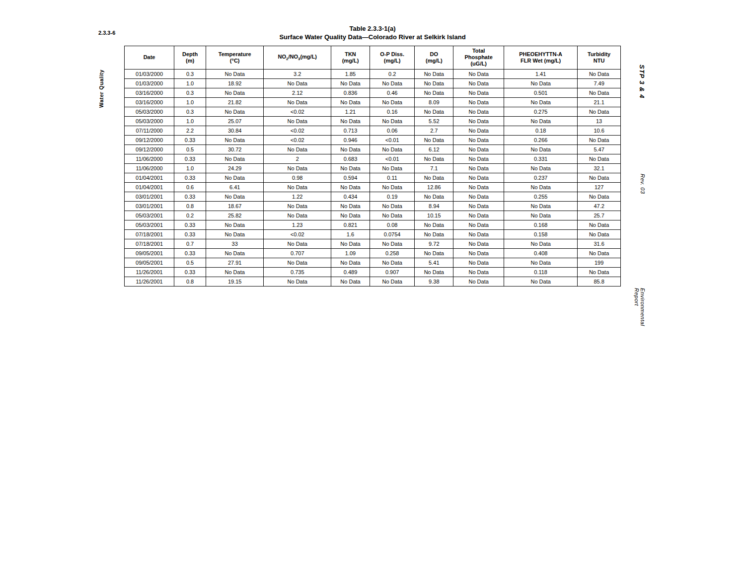2.3.3-6
Water Quality
STP 3 & 4
Rev. 03
Environmental Report
Table 2.3.3-1(a)
Surface Water Quality Data—Colorado River at Selkirk Island
| Date | Depth (m) | Temperature (°C) | NO 2 /NO 3 (mg/L) | TKN (mg/L) | O-P Diss. (mg/L) | DO (mg/L) | Total Phosphate (uG/L) | PHEOEHYTTN-A FLR Wet (mg/L) | Turbidity NTU |
| --- | --- | --- | --- | --- | --- | --- | --- | --- | --- |
| 01/03/2000 | 0.3 | No Data | 3.2 | 1.85 | 0.2 | No Data | No Data | 1.41 | No Data |
| 01/03/2000 | 1.0 | 18.92 | No Data | No Data | No Data | No Data | No Data | No Data | 7.49 |
| 03/16/2000 | 0.3 | No Data | 2.12 | 0.836 | 0.46 | No Data | No Data | 0.501 | No Data |
| 03/16/2000 | 1.0 | 21.82 | No Data | No Data | No Data | 8.09 | No Data | No Data | 21.1 |
| 05/03/2000 | 0.3 | No Data | <0.02 | 1.21 | 0.16 | No Data | No Data | 0.275 | No Data |
| 05/03/2000 | 1.0 | 25.07 | No Data | No Data | No Data | 5.52 | No Data | No Data | 13 |
| 07/11/2000 | 2.2 | 30.84 | <0.02 | 0.713 | 0.06 | 2.7 | No Data | 0.18 | 10.6 |
| 09/12/2000 | 0.33 | No Data | <0.02 | 0.946 | <0.01 | No Data | No Data | 0.266 | No Data |
| 09/12/2000 | 0.5 | 30.72 | No Data | No Data | No Data | 6.12 | No Data | No Data | 5.47 |
| 11/06/2000 | 0.33 | No Data | 2 | 0.683 | <0.01 | No Data | No Data | 0.331 | No Data |
| 11/06/2000 | 1.0 | 24.29 | No Data | No Data | No Data | 7.1 | No Data | No Data | 32.1 |
| 01/04/2001 | 0.33 | No Data | 0.98 | 0.594 | 0.11 | No Data | No Data | 0.237 | No Data |
| 01/04/2001 | 0.6 | 6.41 | No Data | No Data | No Data | 12.86 | No Data | No Data | 127 |
| 03/01/2001 | 0.33 | No Data | 1.22 | 0.434 | 0.19 | No Data | No Data | 0.255 | No Data |
| 03/01/2001 | 0.8 | 18.67 | No Data | No Data | No Data | 8.94 | No Data | No Data | 47.2 |
| 05/03/2001 | 0.2 | 25.82 | No Data | No Data | No Data | 10.15 | No Data | No Data | 25.7 |
| 05/03/2001 | 0.33 | No Data | 1.23 | 0.821 | 0.08 | No Data | No Data | 0.168 | No Data |
| 07/18/2001 | 0.33 | No Data | <0.02 | 1.6 | 0.0754 | No Data | No Data | 0.158 | No Data |
| 07/18/2001 | 0.7 | 33 | No Data | No Data | No Data | 9.72 | No Data | No Data | 31.6 |
| 09/05/2001 | 0.33 | No Data | 0.707 | 1.09 | 0.258 | No Data | No Data | 0.408 | No Data |
| 09/05/2001 | 0.5 | 27.91 | No Data | No Data | No Data | 5.41 | No Data | No Data | 199 |
| 11/26/2001 | 0.33 | No Data | 0.735 | 0.489 | 0.907 | No Data | No Data | 0.118 | No Data |
| 11/26/2001 | 0.8 | 19.15 | No Data | No Data | No Data | 9.38 | No Data | No Data | 85.8 |